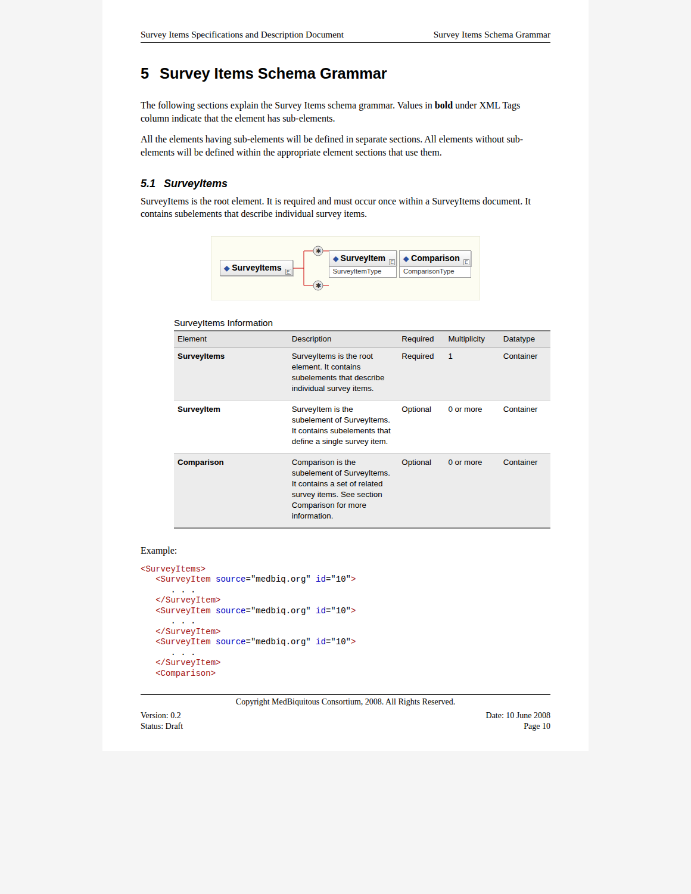Survey Items Specifications and Description Document
Survey Items Schema Grammar
5 Survey Items Schema Grammar
The following sections explain the Survey Items schema grammar. Values in bold under XML Tags column indicate that the element has sub-elements.
All the elements having sub-elements will be defined in separate sections. All elements without sub-elements will be defined within the appropriate element sections that use them.
5.1 SurveyItems
SurveyItems is the root element. It is required and must occur once within a SurveyItems document. It contains subelements that describe individual survey items.
| ◆ SurveyItems E | ✱ ✱ | ◆ SurveyItem E SurveyItemType ◆ Comparison E ComparisonType |
SurveyItems Information
| Element | Description | Required | Multiplicity | Datatype |
| --- | --- | --- | --- | --- |
| SurveyItems | SurveyItems is the root element. It contains subelements that describe individual survey items. | Required | 1 | Container |
| SurveyItem | SurveyItem is the subelement of SurveyItems. It contains subelements that define a single survey item. | Optional | 0 or more | Container |
| Comparison | Comparison is the subelement of SurveyItems. It contains a set of related survey items. See section Comparison for more information. | Optional | 0 or more | Container |
Example:
<SurveyItems>
   <SurveyItem source="medbiq.org" id="10">
      . . .
   </SurveyItem>
   <SurveyItem source="medbiq.org" id="10">
      . . .
   </SurveyItem>
   <SurveyItem source="medbiq.org" id="10">
      . . .
   </SurveyItem>
   <Comparison>
Copyright MedBiquitous Consortium, 2008. All Rights Reserved.
Version: 0.2
Status: Draft
Date: 10 June 2008
Page 10